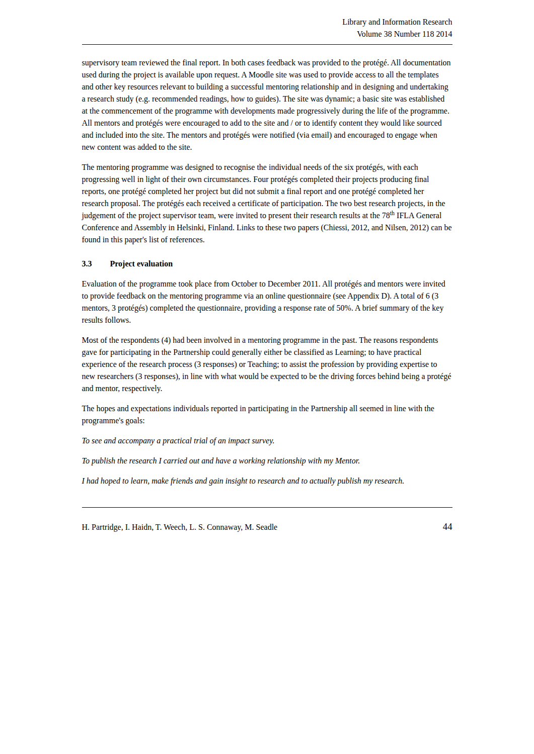Library and Information Research
Volume 38 Number 118 2014
supervisory team reviewed the final report. In both cases feedback was provided to the protégé. All documentation used during the project is available upon request. A Moodle site was used to provide access to all the templates and other key resources relevant to building a successful mentoring relationship and in designing and undertaking a research study (e.g. recommended readings, how to guides). The site was dynamic; a basic site was established at the commencement of the programme with developments made progressively during the life of the programme. All mentors and protégés were encouraged to add to the site and / or to identify content they would like sourced and included into the site. The mentors and protégés were notified (via email) and encouraged to engage when new content was added to the site.
The mentoring programme was designed to recognise the individual needs of the six protégés, with each progressing well in light of their own circumstances. Four protégés completed their projects producing final reports, one protégé completed her project but did not submit a final report and one protégé completed her research proposal. The protégés each received a certificate of participation. The two best research projects, in the judgement of the project supervisor team, were invited to present their research results at the 78th IFLA General Conference and Assembly in Helsinki, Finland. Links to these two papers (Chiessi, 2012, and Nilsen, 2012) can be found in this paper's list of references.
3.3 Project evaluation
Evaluation of the programme took place from October to December 2011. All protégés and mentors were invited to provide feedback on the mentoring programme via an online questionnaire (see Appendix D). A total of 6 (3 mentors, 3 protégés) completed the questionnaire, providing a response rate of 50%. A brief summary of the key results follows.
Most of the respondents (4) had been involved in a mentoring programme in the past. The reasons respondents gave for participating in the Partnership could generally either be classified as Learning; to have practical experience of the research process (3 responses) or Teaching; to assist the profession by providing expertise to new researchers (3 responses), in line with what would be expected to be the driving forces behind being a protégé and mentor, respectively.
The hopes and expectations individuals reported in participating in the Partnership all seemed in line with the programme's goals:
To see and accompany a practical trial of an impact survey.
To publish the research I carried out and have a working relationship with my Mentor.
I had hoped to learn, make friends and gain insight to research and to actually publish my research.
H. Partridge, I. Haidn, T. Weech, L. S. Connaway, M. Seadle
44